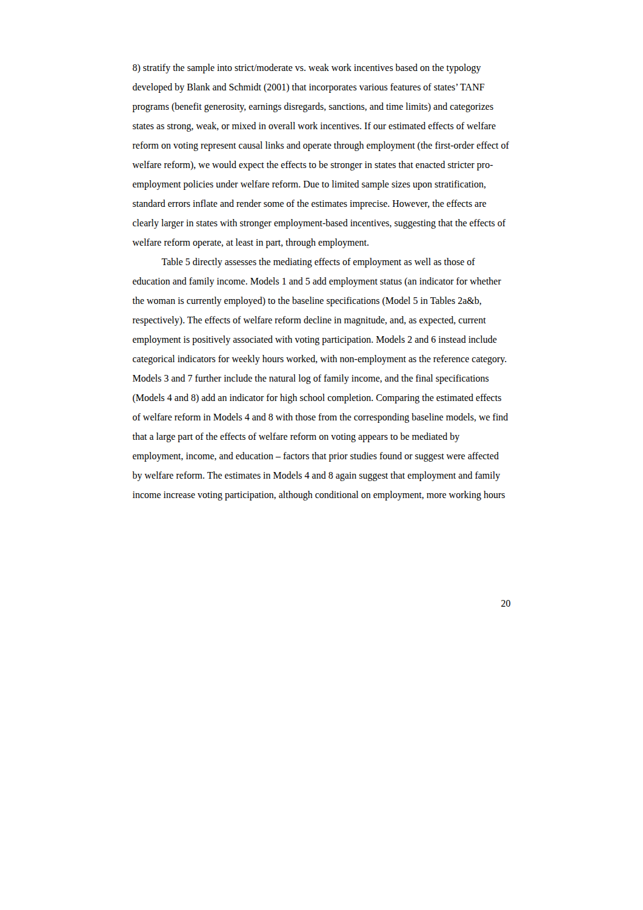8) stratify the sample into strict/moderate vs. weak work incentives based on the typology developed by Blank and Schmidt (2001) that incorporates various features of states’ TANF programs (benefit generosity, earnings disregards, sanctions, and time limits) and categorizes states as strong, weak, or mixed in overall work incentives. If our estimated effects of welfare reform on voting represent causal links and operate through employment (the first-order effect of welfare reform), we would expect the effects to be stronger in states that enacted stricter pro-employment policies under welfare reform. Due to limited sample sizes upon stratification, standard errors inflate and render some of the estimates imprecise. However, the effects are clearly larger in states with stronger employment-based incentives, suggesting that the effects of welfare reform operate, at least in part, through employment.
Table 5 directly assesses the mediating effects of employment as well as those of education and family income. Models 1 and 5 add employment status (an indicator for whether the woman is currently employed) to the baseline specifications (Model 5 in Tables 2a&b, respectively). The effects of welfare reform decline in magnitude, and, as expected, current employment is positively associated with voting participation. Models 2 and 6 instead include categorical indicators for weekly hours worked, with non-employment as the reference category. Models 3 and 7 further include the natural log of family income, and the final specifications (Models 4 and 8) add an indicator for high school completion. Comparing the estimated effects of welfare reform in Models 4 and 8 with those from the corresponding baseline models, we find that a large part of the effects of welfare reform on voting appears to be mediated by employment, income, and education – factors that prior studies found or suggest were affected by welfare reform. The estimates in Models 4 and 8 again suggest that employment and family income increase voting participation, although conditional on employment, more working hours
20